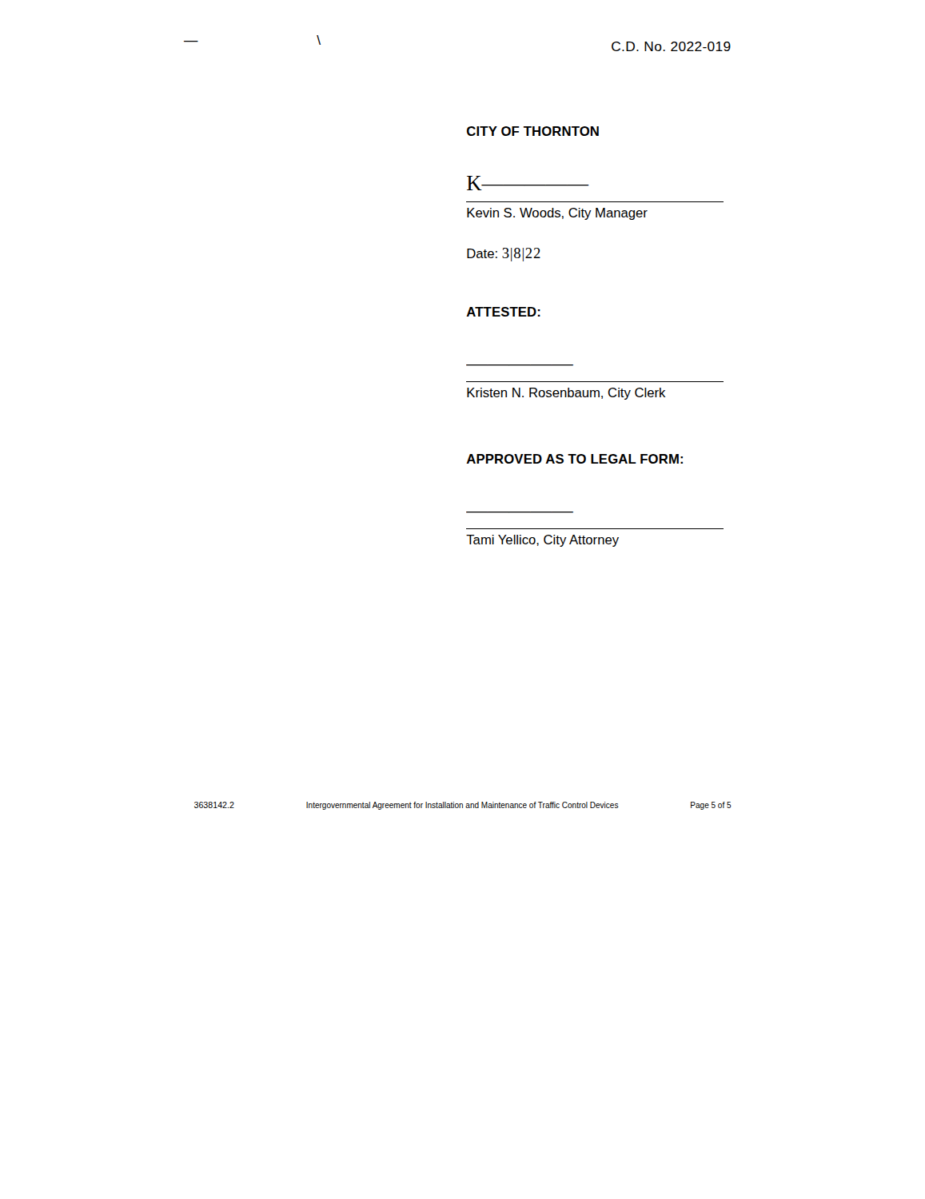— \
C.D. No. 2022-019
CITY OF THORNTON
K—————
Kevin S. Woods, City Manager
Date: 3|8|22
ATTESTED:
—————
Kristen N. Rosenbaum, City Clerk
APPROVED AS TO LEGAL FORM:
—————
Tami Yellico, City Attorney
3638142.2
Intergovernmental Agreement for Installation and Maintenance of Traffic Control Devices
Page 5 of 5